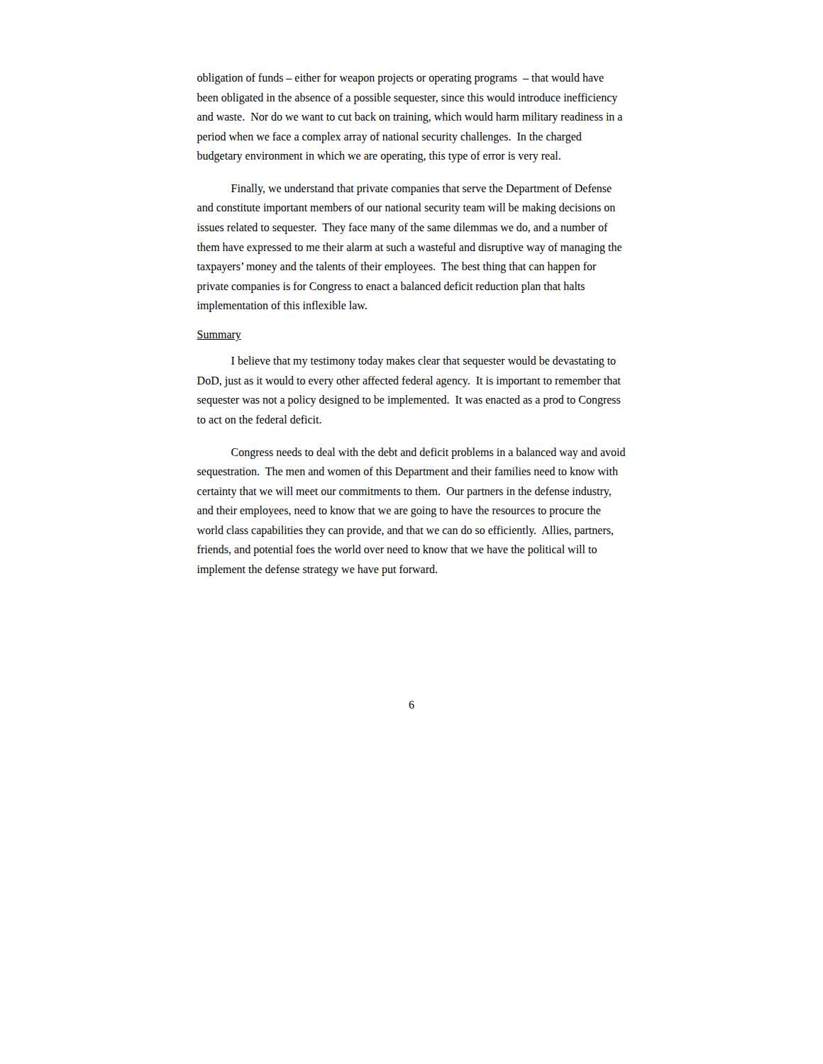obligation of funds – either for weapon projects or operating programs – that would have been obligated in the absence of a possible sequester, since this would introduce inefficiency and waste. Nor do we want to cut back on training, which would harm military readiness in a period when we face a complex array of national security challenges. In the charged budgetary environment in which we are operating, this type of error is very real.
Finally, we understand that private companies that serve the Department of Defense and constitute important members of our national security team will be making decisions on issues related to sequester. They face many of the same dilemmas we do, and a number of them have expressed to me their alarm at such a wasteful and disruptive way of managing the taxpayers’ money and the talents of their employees. The best thing that can happen for private companies is for Congress to enact a balanced deficit reduction plan that halts implementation of this inflexible law.
Summary
I believe that my testimony today makes clear that sequester would be devastating to DoD, just as it would to every other affected federal agency. It is important to remember that sequester was not a policy designed to be implemented. It was enacted as a prod to Congress to act on the federal deficit.
Congress needs to deal with the debt and deficit problems in a balanced way and avoid sequestration. The men and women of this Department and their families need to know with certainty that we will meet our commitments to them. Our partners in the defense industry, and their employees, need to know that we are going to have the resources to procure the world class capabilities they can provide, and that we can do so efficiently. Allies, partners, friends, and potential foes the world over need to know that we have the political will to implement the defense strategy we have put forward.
6